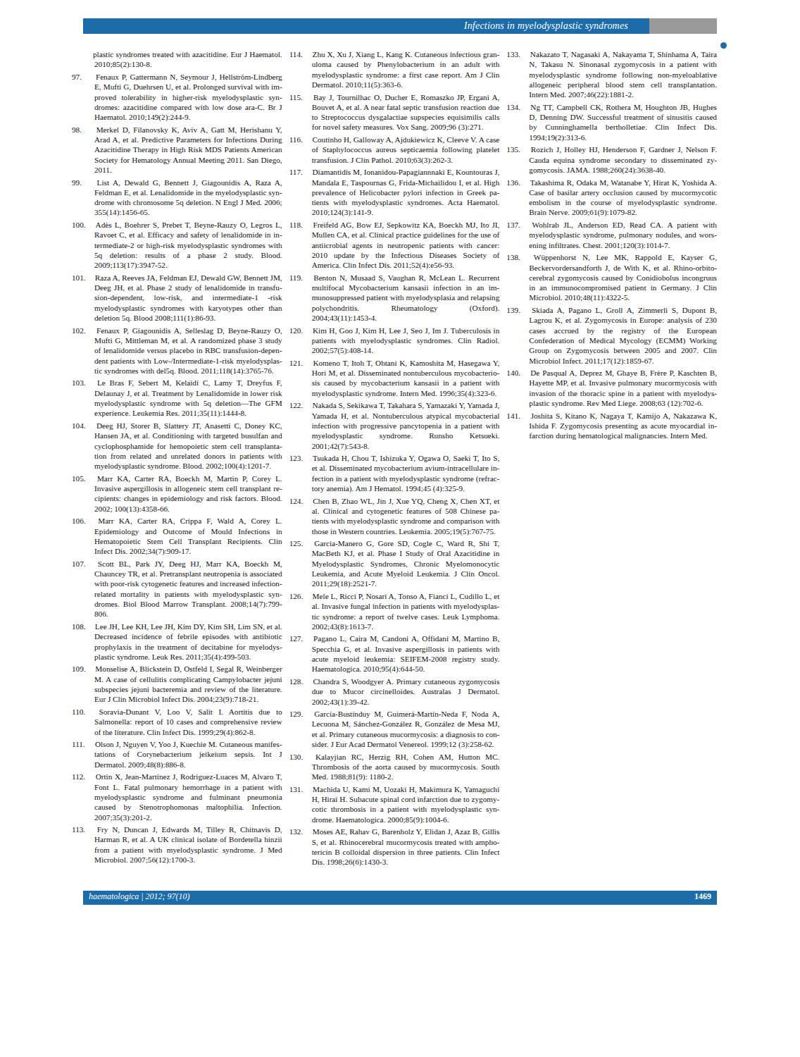Infections in myelodysplastic syndromes
plastic syndromes treated with azacitidine. Eur J Haematol. 2010;85(2):130-8.
97. Fenaux P, Gattermann N, Seymour J, Hellström-Lindberg E, Mufti G, Duehrsen U, et al. Prolonged survival with improved tolerability in higher-risk myelodysplastic syndromes: azacitidine compared with low dose ara-C. Br J Haematol. 2010;149(2):244-9.
98. Merkel D, Filanovsky K, Aviv A, Gatt M, Herishanu Y, Arad A, et al. Predictive Parameters for Infections During Azacitidine Therapy in High Risk MDS Patients American Society for Hematology Annual Meeting 2011. San Diego, 2011.
99. List A, Dewald G, Bennett J, Giagounidis A, Raza A, Feldman E, et al. Lenalidomide in the myelodysplastic syndrome with chromosome 5q deletion. N Engl J Med. 2006; 355(14):1456-65.
100. Adès L, Boehrer S, Prebet T, Beyne-Rauzy O, Legros L, Ravoet C, et al. Efficacy and safety of lenalidomide in intermediate-2 or high-risk myelodysplastic syndromes with 5q deletion: results of a phase 2 study. Blood. 2009;113(17):3947-52.
101. Raza A, Reeves JA, Feldman EJ, Dewald GW, Bennett JM, Deeg JH, et al. Phase 2 study of lenalidomide in transfusion-dependent, low-risk, and intermediate-1 -risk myelodysplastic syndromes with karyotypes other than deletion 5q. Blood 2008;111(1):86-93.
102. Fenaux P, Giagounidis A, Selleslag D, Beyne-Rauzy O, Mufti G, Mittleman M, et al. A randomized phase 3 study of lenalidomide versus placebo in RBC transfusion-dependent patients with Low-/Intermediate-1-risk myelodysplastic syndromes with del5q. Blood. 2011;118(14):3765-76.
103. Le Bras F, Sebert M, Kelaidi C, Lamy T, Dreyfus F, Delaunay J, et al. Treatment by Lenalidomide in lower risk myelodysplastic syndrome with 5q deletion—The GFM experience. Leukemia Res. 2011;35(11):1444-8.
104. Deeg HJ, Storer B, Slattery JT, Anasetti C, Doney KC, Hansen JA, et al. Conditioning with targeted busulfan and cyclophosphamide for hemopoietic stem cell transplantation from related and unrelated donors in patients with myelodysplastic syndrome. Blood. 2002;100(4):1201-7.
105. Marr KA, Carter RA, Boeckh M, Martin P, Corey L. Invasive aspergillosis in allogeneic stem cell transplant recipients: changes in epidemiology and risk factors. Blood. 2002; 100(13):4358-66.
106. Marr KA, Carter RA, Crippa F, Wald A, Corey L. Epidemiology and Outcome of Mould Infections in Hematopoietic Stem Cell Transplant Recipients. Clin Infect Dis. 2002;34(7):909-17.
107. Scott BL, Park JY, Deeg HJ, Marr KA, Boeckh M, Chauncey TR, et al. Pretransplant neutropenia is associated with poor-risk cytogenetic features and increased infection-related mortality in patients with myelodysplastic syndromes. Biol Blood Marrow Transplant. 2008;14(7):799-806.
108. Lee JH, Lee KH, Lee JH, Kim DY, Kim SH, Lim SN, et al. Decreased incidence of febrile episodes with antibiotic prophylaxis in the treatment of decitabine for myelodysplastic syndrome. Leuk Res. 2011;35(4):499-503.
109. Monselise A, Blickstein D, Ostfeld I, Segal R, Weinberger M. A case of cellulitis complicating Campylobacter jejuni subspecies jejuni bacteremia and review of the literature. Eur J Clin Microbiol Infect Dis. 2004;23(9):718-21.
110. Soravia-Dunant V, Loo V, Salit I. Aortitis due to Salmonella: report of 10 cases and comprehensive review of the literature. Clin Infect Dis. 1999;29(4):862-8.
111. Olson J, Nguyen V, Yoo J, Kuechie M. Cutaneous manifestations of Corynebacterium jeikeium sepsis. Int J Dermatol. 2009;48(8):886-8.
112. Ortin X, Jean-Martinez J, Rodriguez-Luaces M, Alvaro T, Font L. Fatal pulmonary hemorrhage in a patient with myelodysplastic syndrome and fulminant pneumonia caused by Stenotrophomonas maltophilia. Infection. 2007;35(3):201-2.
113. Fry N, Duncan J, Edwards M, Tilley R, Chitnavis D, Harman R, et al. A UK clinical isolate of Bordetella hinzii from a patient with myelodysplastic syndrome. J Med Microbiol. 2007;56(12):1700-3.
114. Zhu X, Xu J, Xiang L, Kang K. Cutaneous infectious granuloma caused by Phenylobacterium in an adult with myelodysplastic syndrome: a first case report. Am J Clin Dermatol. 2010;11(5):363-6.
115. Bay J, Tournilhac O, Ducher E, Romaszko JP, Ergani A, Bouvet A, et al. A near fatal septic transfusion reaction due to Streptococcus dysgalactiae supspecies equisimilis calls for novel safety measures. Vox Sang. 2009;96 (3):271.
116. Coutinho H, Galloway A, Ajdukiewicz K, Cleeve V. A case of Staphylococcus aureus septicaemia following platelet transfusion. J Clin Pathol. 2010;63(3):262-3.
117. Diamantidis M, Ionanidou-Papagiannnaki E, Kountouras J, Mandala E, Taspournas G, Frida-Michailidou I, et al. High prevalence of Helicobacter pylori infection in Greek patients with myelodysplastic syndromes. Acta Haematol. 2010;124(3):141-9.
118. Freifeld AG, Bow EJ, Sepkowitz KA, Boeckh MJ, Ito JI, Mullen CA, et al. Clinical practice guidelines for the use of antiicrobial agents in neutropenic patients with cancer: 2010 update by the Infectious Diseases Society of America. Clin Infect Dis. 2011;52(4):e56-93.
119. Benton N, Musaad S, Vaughan R, McLean L. Recurrent multifocal Mycobacterium kansasii infection in an immunosuppressed patient with myelodysplasia and relapsing polychondritis. Rheumatology (Oxford). 2004;43(11):1453-4.
120. Kim H, Goo J, Kim H, Lee J, Seo J, Im J. Tuberculosis in patients with myelodysplastic syndromes. Clin Radiol. 2002;57(5):408-14.
121. Komeno T, Itoh T, Ohtani K, Kamoshita M, Hasegawa Y, Hori M, et al. Disseminated nontuberculous mycobacteriosis caused by mycobacterium kansasii in a patient with myelodysplastic syndrome. Intern Med. 1996;35(4):323-6.
122. Nakada S, Sekikawa T, Takahara S, Yamazaki Y, Yamada J, Yamada H, et al. Nontuberculous atypical mycobacterial infection with progressive pancytopenia in a patient with myelodysplastic syndrome. Runsho Ketsueki. 2001;42(7):543-8.
123. Tsukada H, Chou T, Ishizuka Y, Ogawa O, Saeki T, Ito S, et al. Disseminated mycobacterium avium-intracellulare infection in a patient with myelodysplastic syndrome (refractory anemia). Am J Hematol. 1994;45 (4):325-9.
124. Chen B, Zhao WL, Jin J, Xue YQ, Cheng X, Chen XT, et al. Clinical and cytogenetic features of 508 Chinese patients with myelodysplastic syndrome and comparison with those in Western countries. Leukemia. 2005;19(5):767-75.
125. Garcia-Manero G, Gore SD, Cogle C, Ward R, Shi T, MacBeth KJ, et al. Phase I Study of Oral Azacitidine in Myelodysplastic Syndromes, Chronic Myelomonocytic Leukemia, and Acute Myeloid Leukemia. J Clin Oncol. 2011;29(18):2521-7.
126. Mele L, Ricci P, Nosari A, Tonso A, Fianci L, Cudillo L, et al. Invasive fungal infection in patients with myelodysplastic syndrome: a report of twelve cases. Leuk Lymphoma. 2002;43(8):1613-7.
127. Pagano L, Caira M, Candoni A, Offidani M, Martino B, Specchia G, et al. Invasive aspergillosis in patients with acute myeloid leukemia: SEIFEM-2008 registry study. Haematologica. 2010;95(4):644-50.
128. Chandra S, Woodgyer A. Primary cutaneous zygomycosis due to Mucor circinelloides. Australas J Dermatol. 2002;43(1):39-42.
129. García-Bustínduy M, Guimerá-Martín-Neda F, Noda A, Lecuona M, Sánchez-González R, González de Mesa MJ, et al. Primary cutaneous mucormycosis: a diagnosis to consider. J Eur Acad Dermatol Venereol. 1999;12 (3):258-62.
130. Kalayjian RC, Herzig RH, Cohen AM, Hutton MC. Thrombosis of the aorta caused by mucormycosis. South Med. 1988;81(9): 1180-2.
131. Machida U, Kami M, Uozaki H, Makimura K, Yamaguchi H, Hirai H. Subacute spinal cord infarction due to zygomycotic thrombosis in a patient with myelodysplastic syndrome. Haematologica. 2000;85(9):1004-6.
132. Moses AE, Rahav G, Barenholz Y, Elidan J, Azaz B, Gillis S, et al. Rhinocerebral mucormycosis treated with amphotericin B colloidal dispersion in three patients. Clin Infect Dis. 1998;26(6):1430-3.
133. Nakazato T, Nagasaki A, Nakayama T, Shinhama A, Taira N, Takasu N. Sinonasal zygomycosis in a patient with myelodysplastic syndrome following non-myeloablative allogeneic peripheral blood stem cell transplantation. Intern Med. 2007;46(22):1881-2.
134. Ng TT, Campbell CK, Rothera M, Houghton JB, Hughes D, Denning DW. Successful treatment of sinusitis caused by Cunninghamella bertholletiae. Clin Infect Dis. 1994;19(2):313-6.
135. Rozich J, Holley HJ, Henderson F, Gardner J, Nelson F. Cauda equina syndrome secondary to disseminated zygomycosis. JAMA. 1988;260(24):3638-40.
136. Takashima R, Odaka M, Watanabe Y, Hirat K, Yoshida A. Case of basilar artery occlusion caused by mucormycotic embolism in the course of myelodysplastic syndrome. Brain Nerve. 2009;61(9):1079-82.
137. Wohlrab JL, Anderson ED, Read CA. A patient with myelodysplastic syndrome, pulmonary nodules, and worsening infiltrates. Chest. 2001;120(3):1014-7.
138. Wüppenhorst N, Lee MK, Rappold E, Kayser G, Beckervordersandforth J, de With K, et al. Rhino-orbitocerebral zygomycosis caused by Conidiobolus incongruus in an immunocompromised patient in Germany. J Clin Microbiol. 2010;48(11):4322-5.
139. Skiada A, Pagano L, Groll A, Zimmerli S, Dupont B, Lagrou K, et al. Zygomycosis in Europe: analysis of 230 cases accrued by the registry of the European Confederation of Medical Mycology (ECMM) Working Group on Zygomycosis between 2005 and 2007. Clin Microbiol Infect. 2011;17(12):1859-67.
140. De Pasqual A, Deprez M, Ghaye B, Frère P, Kaschten B, Hayette MP, et al. Invasive pulmonary mucormycosis with invasion of the thoracic spine in a patient with myelodysplastic syndrome. Rev Med Liege. 2008;63 (12):702-6.
141. Joshita S, Kitano K, Nagaya T, Kamijo A, Nakazawa K, Ishida F. Zygomycosis presenting as acute myocardial infarction during hematological malignancies. Intern Med.
haematologica | 2012; 97(10)
1469